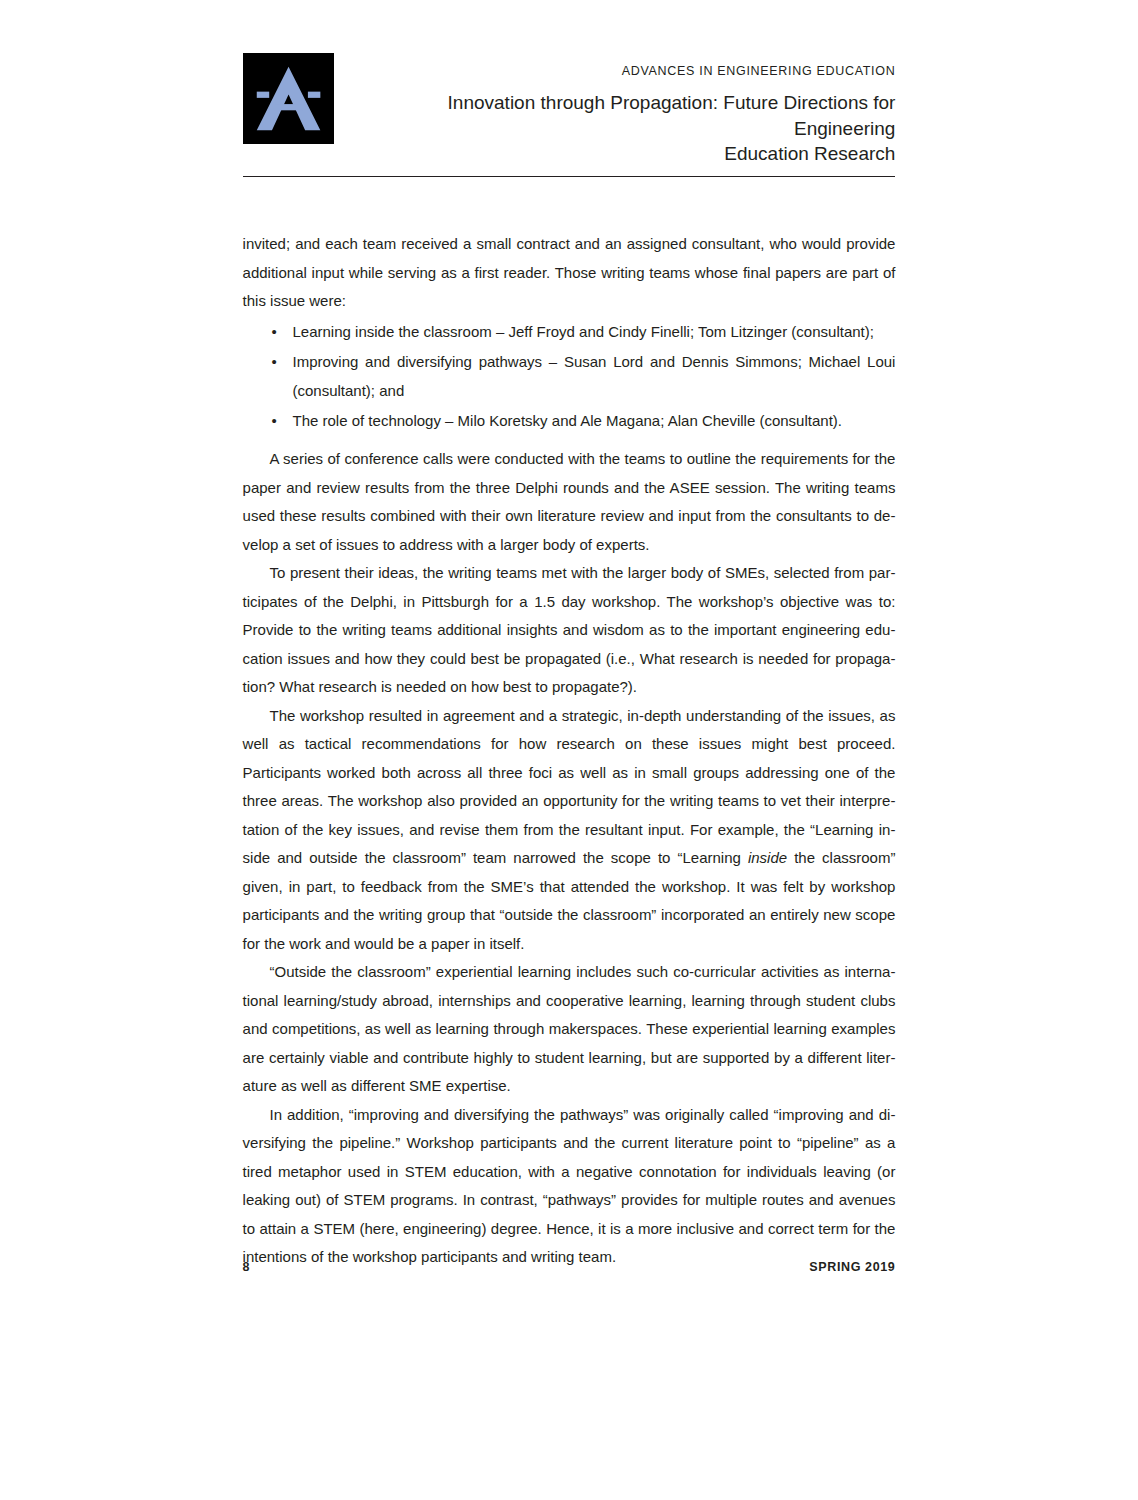Advances in Engineering Education
Innovation through Propagation: Future Directions for Engineering
Education Research
invited; and each team received a small contract and an assigned consultant, who would provide additional input while serving as a first reader. Those writing teams whose final papers are part of this issue were:
Learning inside the classroom – Jeff Froyd and Cindy Finelli; Tom Litzinger (consultant);
Improving and diversifying pathways – Susan Lord and Dennis Simmons; Michael Loui (consultant); and
The role of technology – Milo Koretsky and Ale Magana; Alan Cheville (consultant).
A series of conference calls were conducted with the teams to outline the requirements for the paper and review results from the three Delphi rounds and the ASEE session. The writing teams used these results combined with their own literature review and input from the consultants to develop a set of issues to address with a larger body of experts.
To present their ideas, the writing teams met with the larger body of SMEs, selected from participates of the Delphi, in Pittsburgh for a 1.5 day workshop. The workshop’s objective was to: Provide to the writing teams additional insights and wisdom as to the important engineering education issues and how they could best be propagated (i.e., What research is needed for propagation? What research is needed on how best to propagate?).
The workshop resulted in agreement and a strategic, in-depth understanding of the issues, as well as tactical recommendations for how research on these issues might best proceed. Participants worked both across all three foci as well as in small groups addressing one of the three areas. The workshop also provided an opportunity for the writing teams to vet their interpretation of the key issues, and revise them from the resultant input. For example, the “Learning inside and outside the classroom” team narrowed the scope to “Learning inside the classroom” given, in part, to feedback from the SME’s that attended the workshop. It was felt by workshop participants and the writing group that “outside the classroom” incorporated an entirely new scope for the work and would be a paper in itself.
“Outside the classroom” experiential learning includes such co-curricular activities as international learning/study abroad, internships and cooperative learning, learning through student clubs and competitions, as well as learning through makerspaces. These experiential learning examples are certainly viable and contribute highly to student learning, but are supported by a different literature as well as different SME expertise.
In addition, “improving and diversifying the pathways” was originally called “improving and diversifying the pipeline.” Workshop participants and the current literature point to “pipeline” as a tired metaphor used in STEM education, with a negative connotation for individuals leaving (or leaking out) of STEM programs. In contrast, “pathways” provides for multiple routes and avenues to attain a STEM (here, engineering) degree. Hence, it is a more inclusive and correct term for the intentions of the workshop participants and writing team.
8
Spring 2019